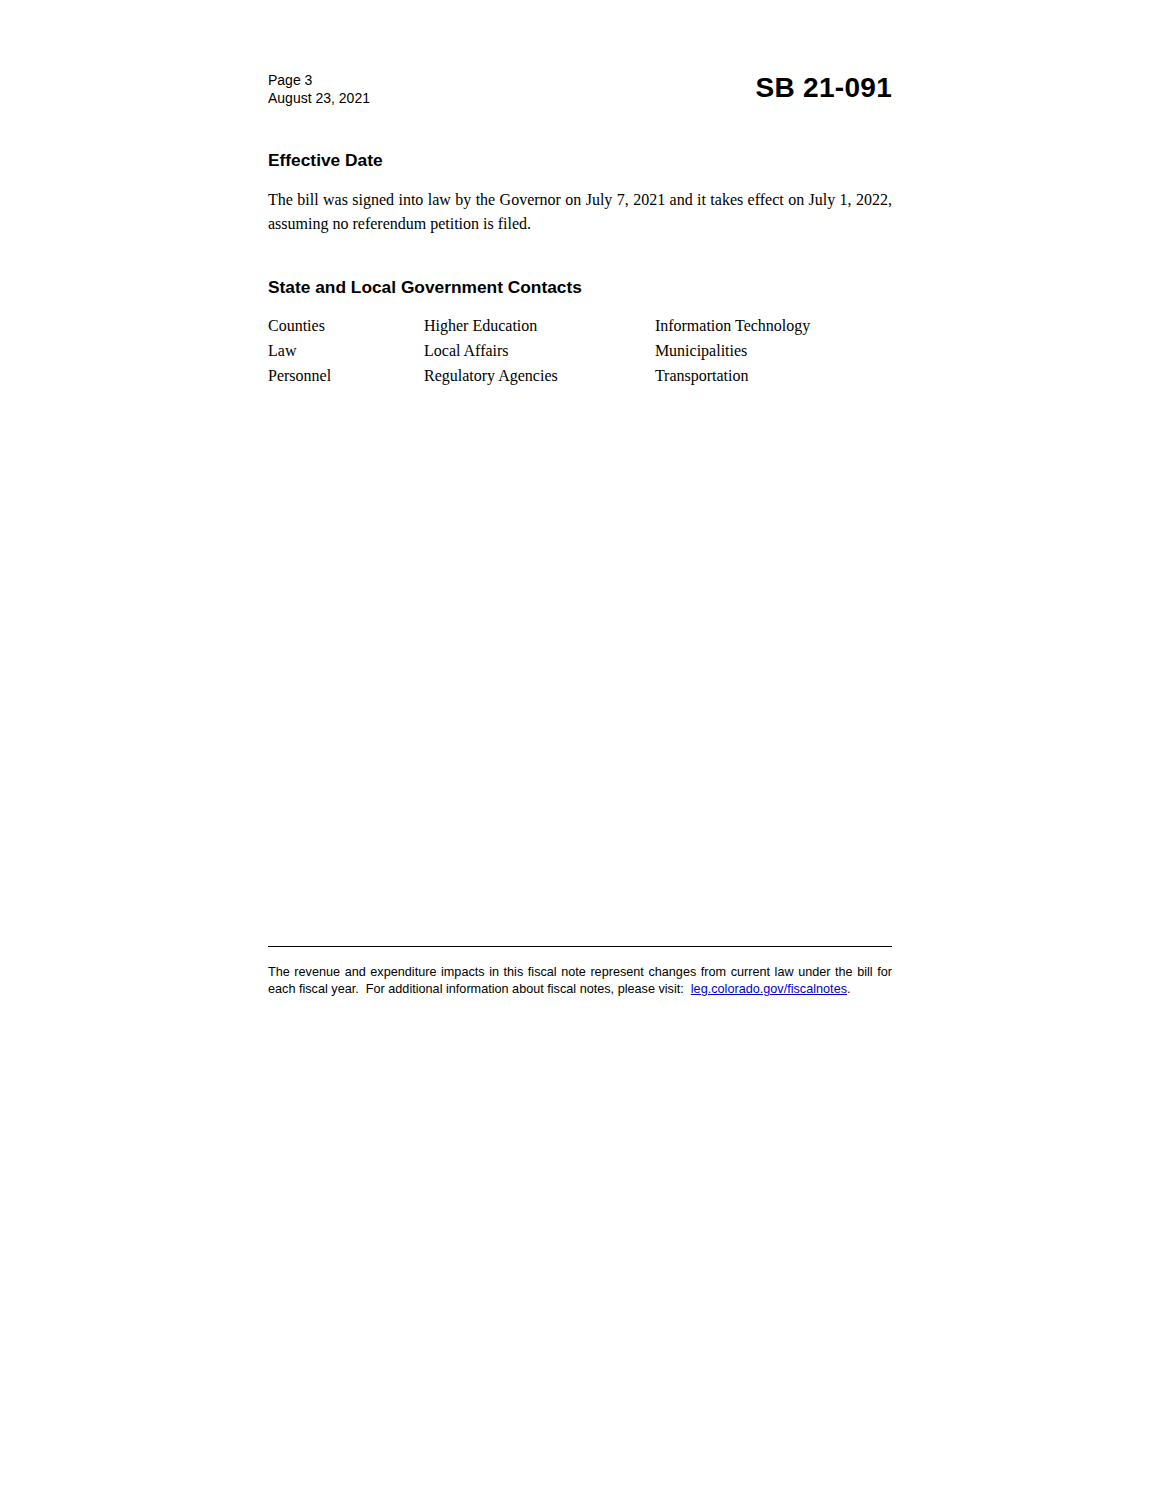Page 3
August 23, 2021
SB 21-091
Effective Date
The bill was signed into law by the Governor on July 7, 2021 and it takes effect on July 1, 2022, assuming no referendum petition is filed.
State and Local Government Contacts
| Counties | Higher Education | Information Technology |
| Law | Local Affairs | Municipalities |
| Personnel | Regulatory Agencies | Transportation |
The revenue and expenditure impacts in this fiscal note represent changes from current law under the bill for each fiscal year. For additional information about fiscal notes, please visit: leg.colorado.gov/fiscalnotes.